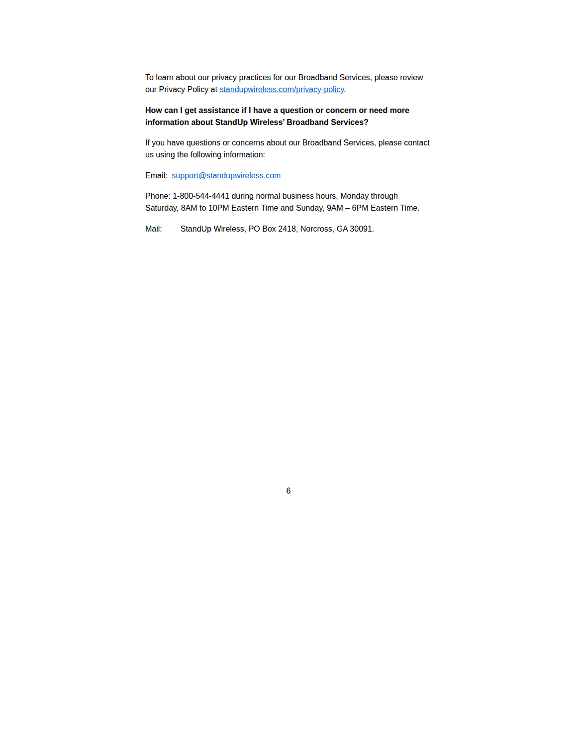To learn about our privacy practices for our Broadband Services, please review our Privacy Policy at standupwireless.com/privacy-policy.
How can I get assistance if I have a question or concern or need more information about StandUp Wireless’ Broadband Services?
If you have questions or concerns about our Broadband Services, please contact us using the following information:
Email: support@standupwireless.com
Phone: 1-800-544-4441 during normal business hours, Monday through Saturday, 8AM to 10PM Eastern Time and Sunday, 9AM – 6PM Eastern Time.
Mail: StandUp Wireless, PO Box 2418, Norcross, GA 30091.
6